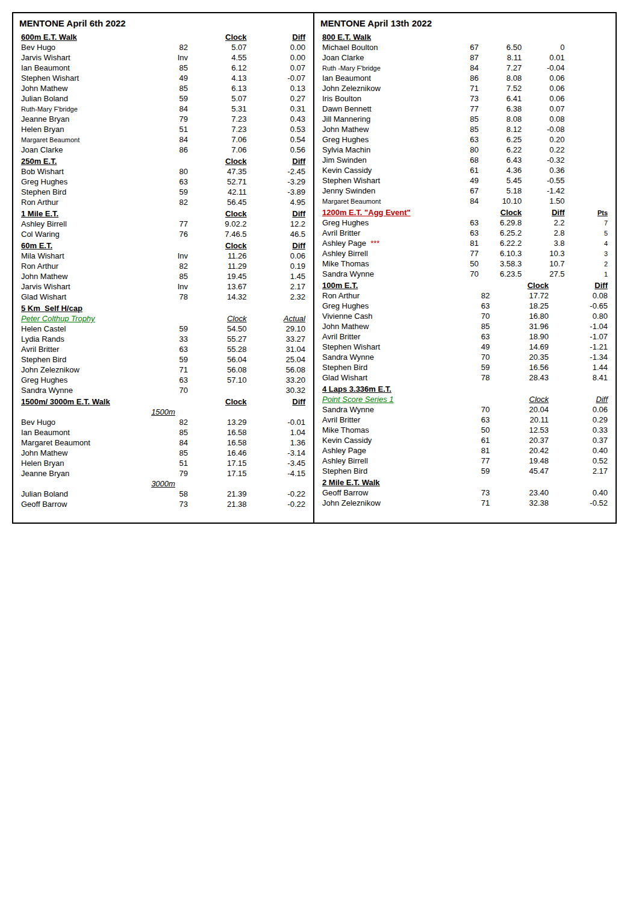MENTONE April 6th 2022
| 600m E.T. Walk | | Clock | Diff |
| --- | --- | --- | --- |
| Bev Hugo | 82 | 5.07 | 0.00 |
| Jarvis Wishart | Inv | 4.55 | 0.00 |
| Ian Beaumont | 85 | 6.12 | 0.07 |
| Stephen Wishart | 49 | 4.13 | -0.07 |
| John Mathew | 85 | 6.13 | 0.13 |
| Julian Boland | 59 | 5.07 | 0.27 |
| Ruth-Mary F'bridge | 84 | 5.31 | 0.31 |
| Jeanne Bryan | 79 | 7.23 | 0.43 |
| Helen Bryan | 51 | 7.23 | 0.53 |
| Margaret Beaumont | 84 | 7.06 | 0.54 |
| Joan Clarke | 86 | 7.06 | 0.56 |
| 250m E.T. | | Clock | Diff |
| --- | --- | --- | --- |
| Bob Wishart | 80 | 47.35 | -2.45 |
| Greg Hughes | 63 | 52.71 | -3.29 |
| Stephen Bird | 59 | 42.11 | -3.89 |
| Ron Arthur | 82 | 56.45 | 4.95 |
| 1 Mile E.T. | | Clock | Diff |
| --- | --- | --- | --- |
| Ashley Birrell | 77 | 9.02.2 | 12.2 |
| Col Waring | 76 | 7.46.5 | 46.5 |
| 60m E.T. | | Clock | Diff |
| --- | --- | --- | --- |
| Mila Wishart | Inv | 11.26 | 0.06 |
| Ron Arthur | 82 | 11.29 | 0.19 |
| John Mathew | 85 | 19.45 | 1.45 |
| Jarvis Wishart | Inv | 13.67 | 2.17 |
| Glad Wishart | 78 | 14.32 | 2.32 |
| 5 Km Self H/cap |
| --- |
| Peter Colthup Trophy | | Clock | Actual |
| Helen Castel | 59 | 54.50 | 29.10 |
| Lydia Rands | 33 | 55.27 | 33.27 |
| Avril Britter | 63 | 55.28 | 31.04 |
| Stephen Bird | 59 | 56.04 | 25.04 |
| John Zeleznikow | 71 | 56.08 | 56.08 |
| Greg Hughes | 63 | 57.10 | 33.20 |
| Sandra Wynne | 70 | | 30.32 |
| 1500m/ 3000m E.T. Walk | | Clock | Diff |
| --- | --- | --- | --- |
| 1500m |
| Bev Hugo | 82 | 13.29 | -0.01 |
| Ian Beaumont | 85 | 16.58 | 1.04 |
| Margaret Beaumont | 84 | 16.58 | 1.36 |
| John Mathew | 85 | 16.46 | -3.14 |
| Helen Bryan | 51 | 17.15 | -3.45 |
| Jeanne Bryan | 79 | 17.15 | -4.15 |
| 3000m |
| Julian Boland | 58 | 21.39 | -0.22 |
| Geoff Barrow | 73 | 21.38 | -0.22 |
MENTONE April 13th 2022
| 800 E.T. Walk | | | | |
| --- | --- | --- | --- | --- |
| Michael Boulton | 67 | 6.50 | 0 | |
| Joan Clarke | 87 | 8.11 | 0.01 | |
| Ruth -Mary F'bridge | 84 | 7.27 | -0.04 | |
| Ian Beaumont | 86 | 8.08 | 0.06 | |
| John Zeleznikow | 71 | 7.52 | 0.06 | |
| Iris Boulton | 73 | 6.41 | 0.06 | |
| Dawn Bennett | 77 | 6.38 | 0.07 | |
| Jill Mannering | 85 | 8.08 | 0.08 | |
| John Mathew | 85 | 8.12 | -0.08 | |
| Greg Hughes | 63 | 6.25 | 0.20 | |
| Sylvia Machin | 80 | 6.22 | 0.22 | |
| Jim Swinden | 68 | 6.43 | -0.32 | |
| Kevin Cassidy | 61 | 4.36 | 0.36 | |
| Stephen Wishart | 49 | 5.45 | -0.55 | |
| Jenny Swinden | 67 | 5.18 | -1.42 | |
| Margaret Beaumont | 84 | 10.10 | 1.50 | |
| 1200m E.T. "Agg Event" | | Clock | Diff | Pts |
| --- | --- | --- | --- | --- |
| Greg Hughes | 63 | 6.29.8 | 2.2 | 7 |
| Avril Britter | 63 | 6.25.2 | 2.8 | 5 |
| Ashley Page *** | 81 | 6.22.2 | 3.8 | 4 |
| Ashley Birrell | 77 | 6.10.3 | 10.3 | 3 |
| Mike Thomas | 50 | 3.58.3 | 10.7 | 2 |
| Sandra Wynne | 70 | 6.23.5 | 27.5 | 1 |
| 100m E.T. | | Clock | Diff |
| --- | --- | --- | --- |
| Ron Arthur | 82 | 17.72 | 0.08 |
| Greg Hughes | 63 | 18.25 | -0.65 |
| Vivienne Cash | 70 | 16.80 | 0.80 |
| John Mathew | 85 | 31.96 | -1.04 |
| Avril Britter | 63 | 18.90 | -1.07 |
| Stephen Wishart | 49 | 14.69 | -1.21 |
| Sandra Wynne | 70 | 20.35 | -1.34 |
| Stephen Bird | 59 | 16.56 | 1.44 |
| Glad Wishart | 78 | 28.43 | 8.41 |
| 4 Laps 3.336m E.T. |
| --- |
| Point Score Series 1 | | Clock | Diff |
| Sandra Wynne | 70 | 20.04 | 0.06 |
| Avril Britter | 63 | 20.11 | 0.29 |
| Mike Thomas | 50 | 12.53 | 0.33 |
| Kevin Cassidy | 61 | 20.37 | 0.37 |
| Ashley Page | 81 | 20.42 | 0.40 |
| Ashley Birrell | 77 | 19.48 | 0.52 |
| Stephen Bird | 59 | 45.47 | 2.17 |
| 2 Mile E.T. Walk | | | |
| --- | --- | --- | --- |
| Geoff Barrow | 73 | 23.40 | 0.40 |
| John Zeleznikow | 71 | 32.38 | -0.52 |